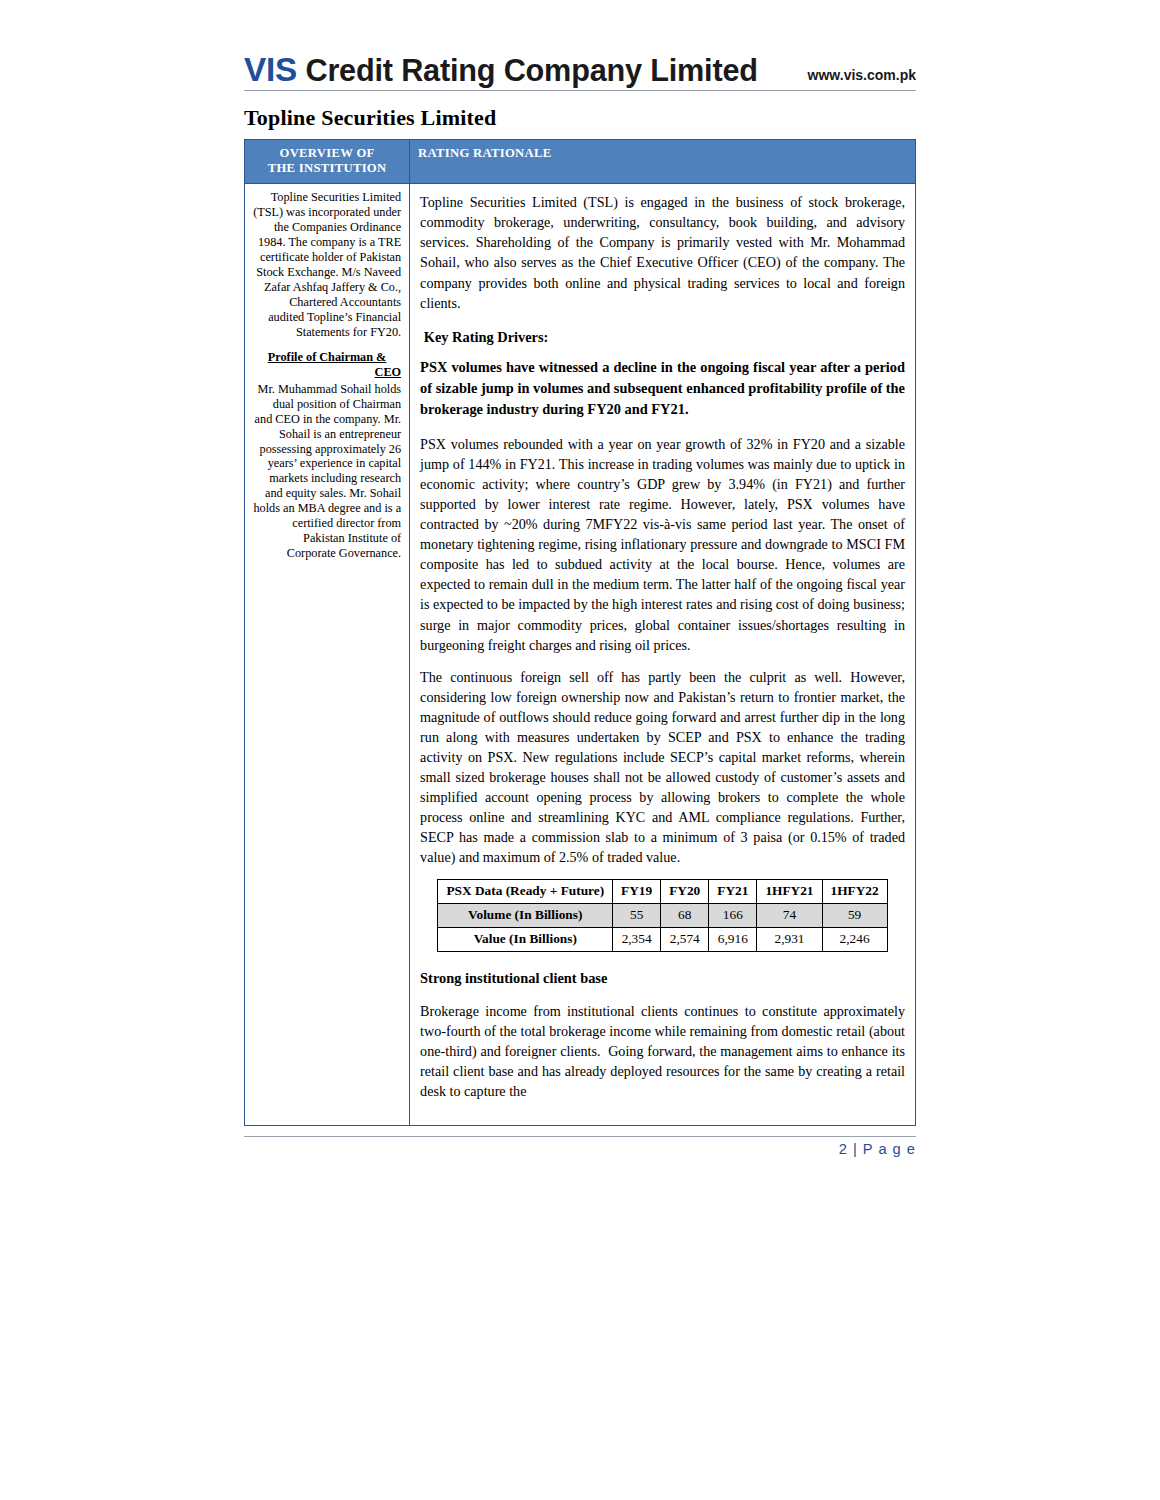VIS Credit Rating Company Limited
www.vis.com.pk
Topline Securities Limited
| OVERVIEW OF THE INSTITUTION | RATING RATIONALE |
| Topline Securities Limited (TSL) was incorporated under the Companies Ordinance 1984. The company is a TRE certificate holder of Pakistan Stock Exchange. M/s Naveed Zafar Ashfaq Jaffery & Co., Chartered Accountants audited Topline’s Financial Statements for FY20. Profile of Chairman & CEO Mr. Muhammad Sohail holds dual position of Chairman and CEO in the company. Mr. Sohail is an entrepreneur possessing approximately 26 years’ experience in capital markets including research and equity sales. Mr. Sohail holds an MBA degree and is a certified director from Pakistan Institute of Corporate Governance. | Topline Securities Limited (TSL) is engaged in the business of stock brokerage, commodity brokerage, underwriting, consultancy, book building, and advisory services. Shareholding of the Company is primarily vested with Mr. Mohammad Sohail, who also serves as the Chief Executive Officer (CEO) of the company. The company provides both online and physical trading services to local and foreign clients. Key Rating Drivers: PSX volumes have witnessed a decline in the ongoing fiscal year after a period of sizable jump in volumes and subsequent enhanced profitability profile of the brokerage industry during FY20 and FY21. PSX volumes rebounded with a year on year growth of 32% in FY20 and a sizable jump of 144% in FY21. This increase in trading volumes was mainly due to uptick in economic activity; where country’s GDP grew by 3.94% (in FY21) and further supported by lower interest rate regime. However, lately, PSX volumes have contracted by ~20% during 7MFY22 vis-à-vis same period last year. The onset of monetary tightening regime, rising inflationary pressure and downgrade to MSCI FM composite has led to subdued activity at the local bourse. Hence, volumes are expected to remain dull in the medium term. The latter half of the ongoing fiscal year is expected to be impacted by the high interest rates and rising cost of doing business; surge in major commodity prices, global container issues/shortages resulting in burgeoning freight charges and rising oil prices. The continuous foreign sell off has partly been the culprit as well. However, considering low foreign ownership now and Pakistan’s return to frontier market, the magnitude of outflows should reduce going forward and arrest further dip in the long run along with measures undertaken by SCEP and PSX to enhance the trading activity on PSX. New regulations include SECP’s capital market reforms, wherein small sized brokerage houses shall not be allowed custody of customer’s assets and simplified account opening process by allowing brokers to complete the whole process online and streamlining KYC and AML compliance regulations. Further, SECP has made a commission slab to a minimum of 3 paisa (or 0.15% of traded value) and maximum of 2.5% of traded value. / PSX Data (Ready + Future) / FY19 / FY20 / FY21 / 1HFY21 / 1HFY22 / / --- / --- / --- / --- / --- / --- / / Volume (In Billions) / 55 / 68 / 166 / 74 / 59 / / Value (In Billions) / 2,354 / 2,574 / 6,916 / 2,931 / 2,246 / Strong institutional client base Brokerage income from institutional clients continues to constitute approximately two-fourth of the total brokerage income while remaining from domestic retail (about one-third) and foreigner clients. Going forward, the management aims to enhance its retail client base and has already deployed resources for the same by creating a retail desk to capture the |
2 | P a g e